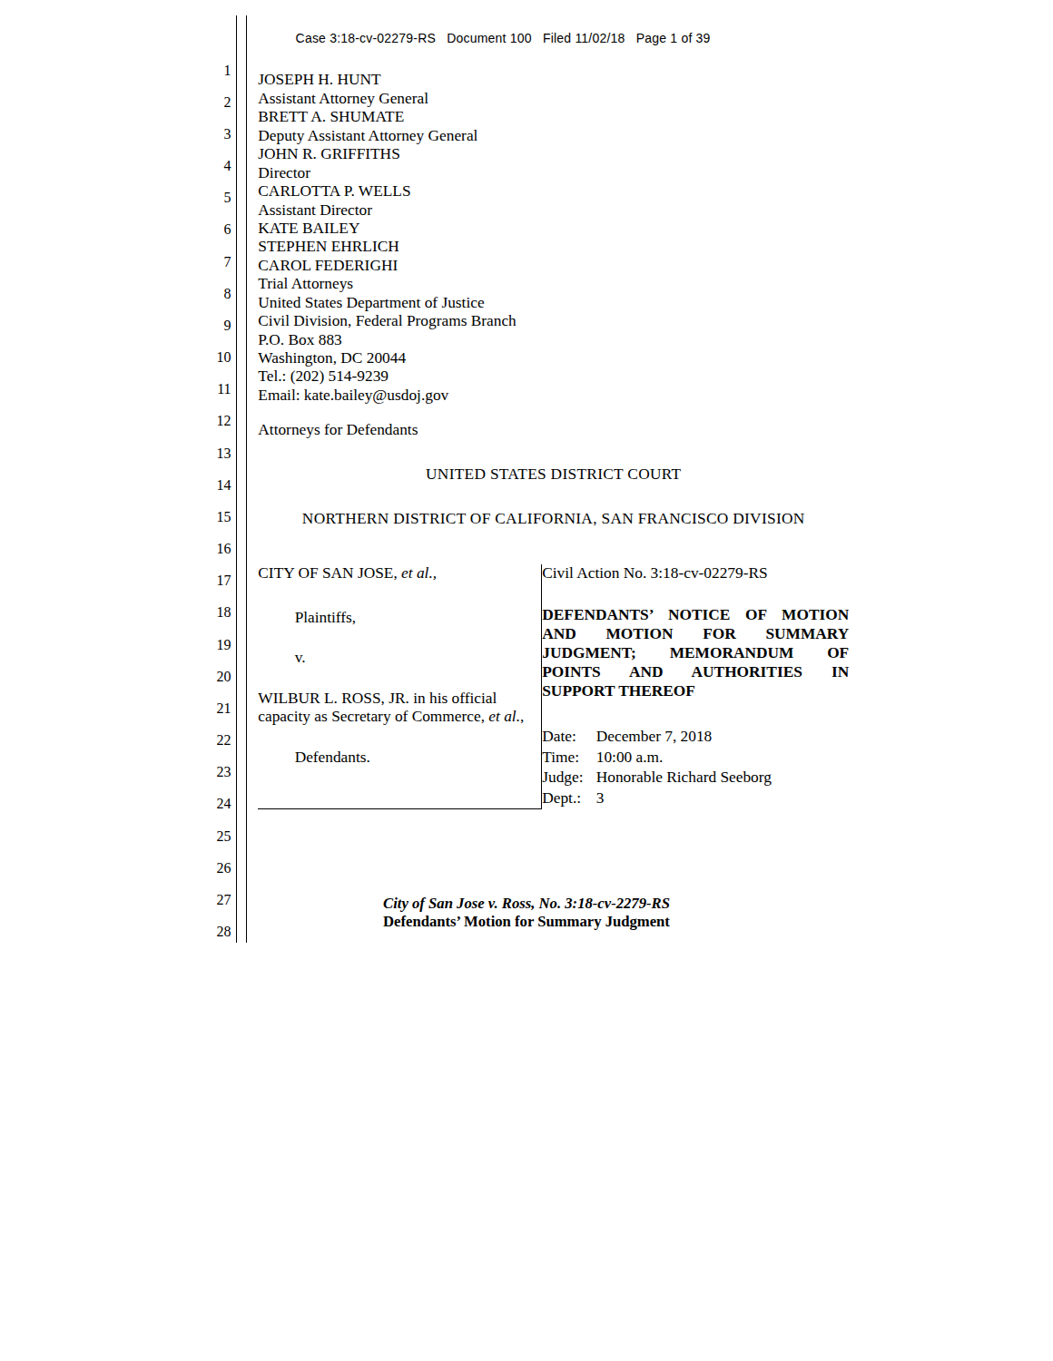Case 3:18-cv-02279-RS Document 100 Filed 11/02/18 Page 1 of 39
1
2
3
4
5
6
7
8
9
10
11
12
13
14
15
16
17
18
19
20
21
22
23
24
25
26
27
28
JOSEPH H. HUNT
Assistant Attorney General
BRETT A. SHUMATE
Deputy Assistant Attorney General
JOHN R. GRIFFITHS
Director
CARLOTTA P. WELLS
Assistant Director
KATE BAILEY
STEPHEN EHRLICH
CAROL FEDERIGHI
Trial Attorneys
United States Department of Justice
Civil Division, Federal Programs Branch
P.O. Box 883
Washington, DC 20044
Tel.: (202) 514-9239
Email: kate.bailey@usdoj.gov
Attorneys for Defendants
UNITED STATES DISTRICT COURT
NORTHERN DISTRICT OF CALIFORNIA, SAN FRANCISCO DIVISION
| CITY OF SAN JOSE, et al., Plaintiffs, v. WILBUR L. ROSS, JR. in his official capacity as Secretary of Commerce, et al. , Defendants. | Civil Action No. 3:18-cv-02279-RS DEFENDANTS’ NOTICE OF MOTION AND MOTION FOR SUMMARY JUDGMENT; MEMORANDUM OF POINTS AND AUTHORITIES IN SUPPORT THEREOF Date: December 7, 2018 Time: 10:00 a.m. Judge: Honorable Richard Seeborg Dept.: 3 |
City of San Jose v. Ross, No. 3:18-cv-2279-RS
Defendants’ Motion for Summary Judgment